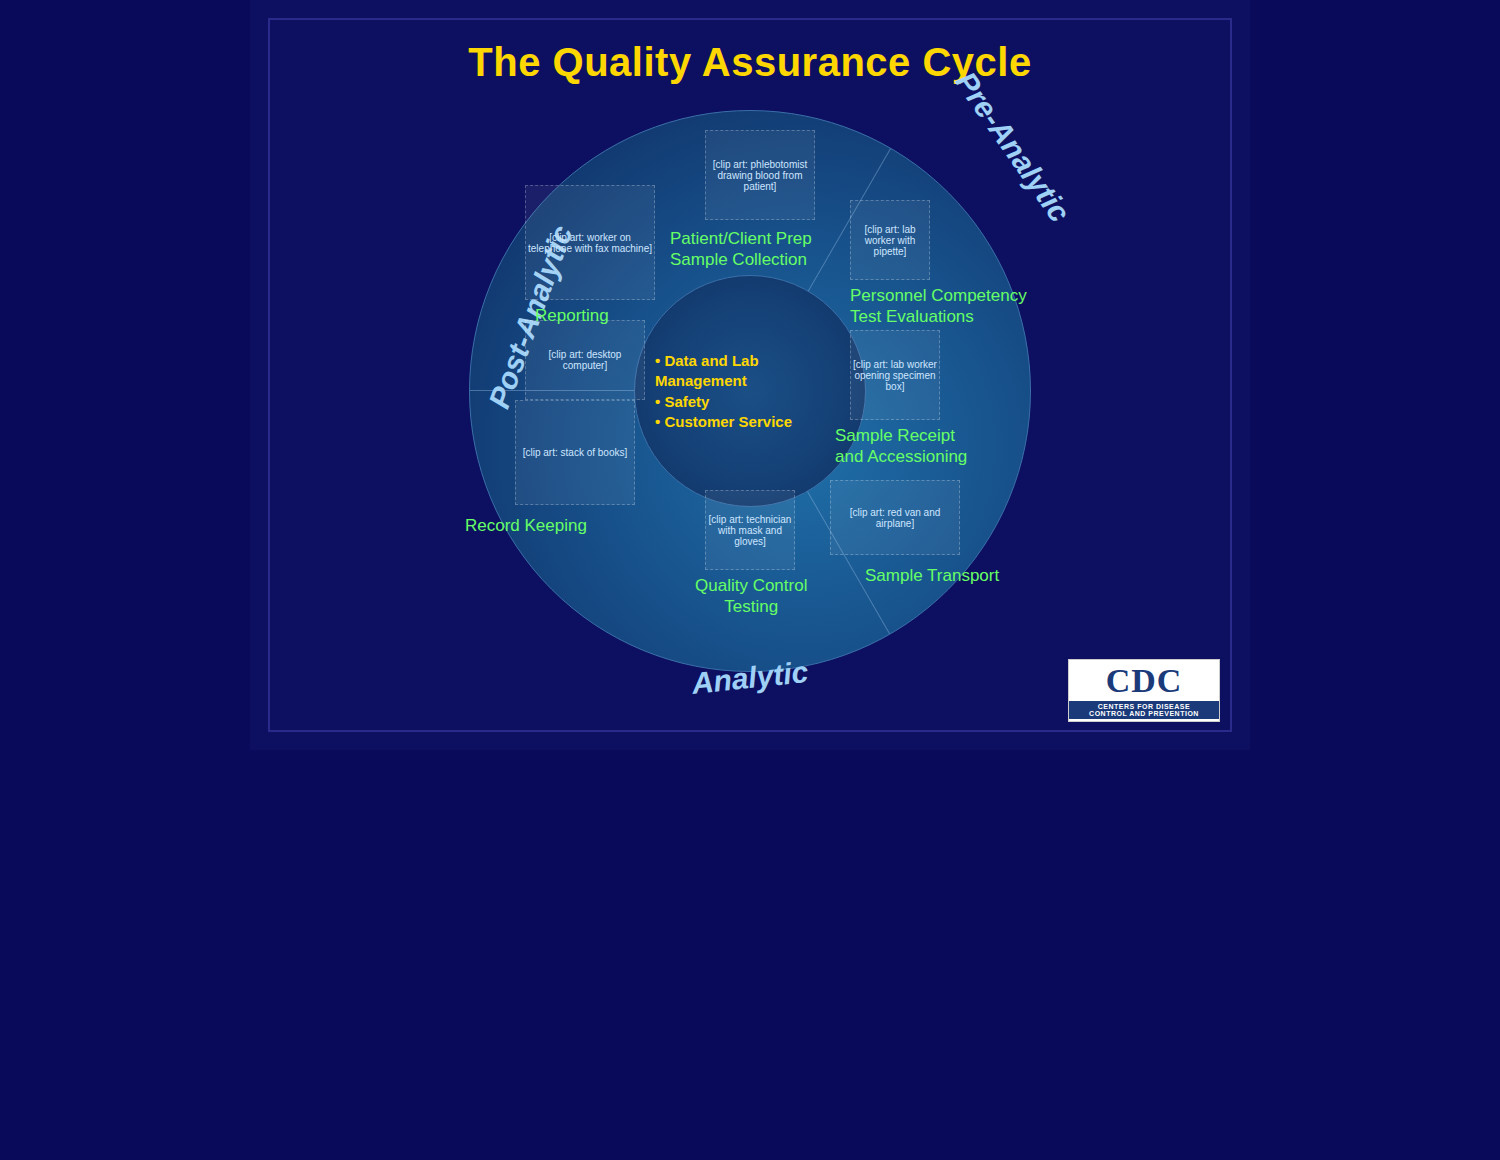The Quality Assurance Cycle
Data and Lab Management
Safety
Customer Service
Pre-Analytic
Post-Analytic
Analytic
[clip art: phlebotomist drawing blood from patient]
[clip art: lab worker with pipette]
[clip art: lab worker opening specimen box]
[clip art: red van and airplane]
[clip art: technician with mask and gloves]
[clip art: stack of books]
[clip art: desktop computer]
[clip art: worker on telephone with fax machine]
Patient/Client Prep
Sample Collection
Personnel Competency
Test Evaluations
Sample Receipt
and Accessioning
Sample Transport
Quality Control
Testing
Record Keeping
Reporting
CDC
Centers for Disease
Control and Prevention